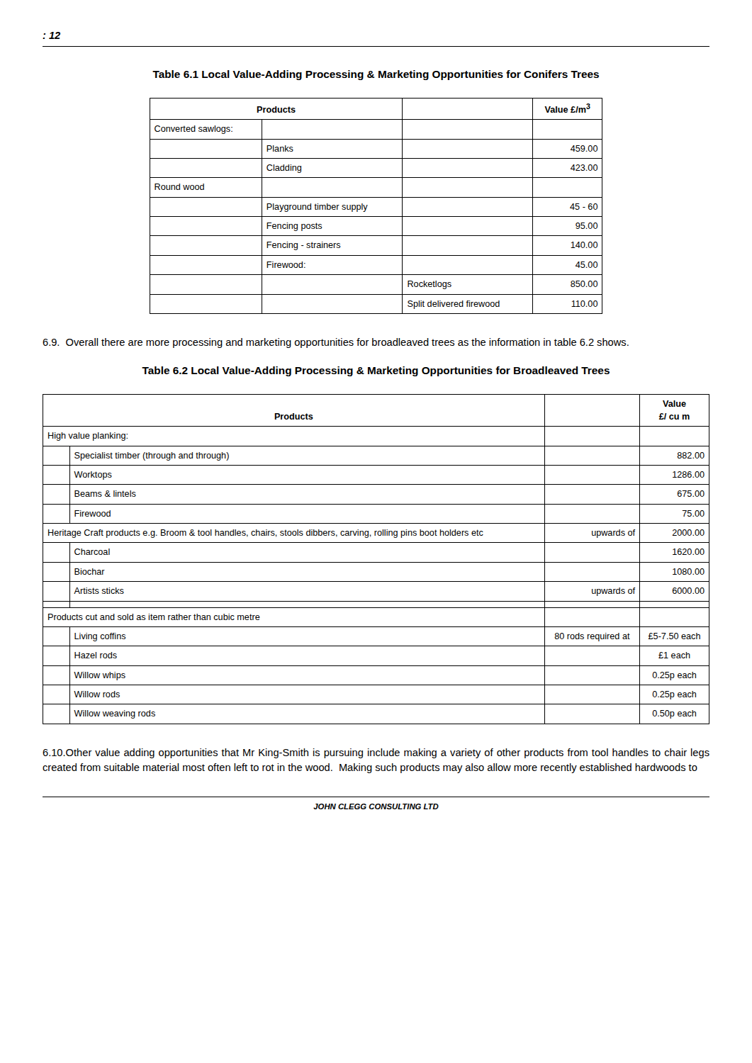: 12
Table 6.1 Local Value-Adding Processing & Marketing Opportunities for Conifers Trees
| Products | | Value £/m 3 |
| --- | --- | --- |
| Converted sawlogs: | | | |
| | Planks | | 459.00 |
| | Cladding | | 423.00 |
| Round wood | | | |
| | Playground timber supply | | 45 - 60 |
| | Fencing posts | | 95.00 |
| | Fencing - strainers | | 140.00 |
| | Firewood: | | 45.00 |
| | | Rocketlogs | 850.00 |
| | | Split delivered firewood | 110.00 |
6.9. Overall there are more processing and marketing opportunities for broadleaved trees as the information in table 6.2 shows.
Table 6.2 Local Value-Adding Processing & Marketing Opportunities for Broadleaved Trees
| Products | | Value £/ cu m |
| --- | --- | --- |
| High value planking: | | |
| | Specialist timber (through and through) | | 882.00 |
| | Worktops | | 1286.00 |
| | Beams & lintels | | 675.00 |
| | Firewood | | 75.00 |
| Heritage Craft products e.g. Broom & tool handles, chairs, stools dibbers, carving, rolling pins boot holders etc | upwards of | 2000.00 |
| | Charcoal | | 1620.00 |
| | Biochar | | 1080.00 |
| | Artists sticks | upwards of | 6000.00 |
| Products cut and sold as item rather than cubic metre | | |
| | Living coffins | 80 rods required at | £5-7.50 each |
| | Hazel rods | | £1 each |
| | Willow whips | | 0.25p each |
| | Willow rods | | 0.25p each |
| | Willow weaving rods | | 0.50p each |
6.10. Other value adding opportunities that Mr King-Smith is pursuing include making a variety of other products from tool handles to chair legs created from suitable material most often left to rot in the wood. Making such products may also allow more recently established hardwoods to
JOHN CLEGG CONSULTING LTD